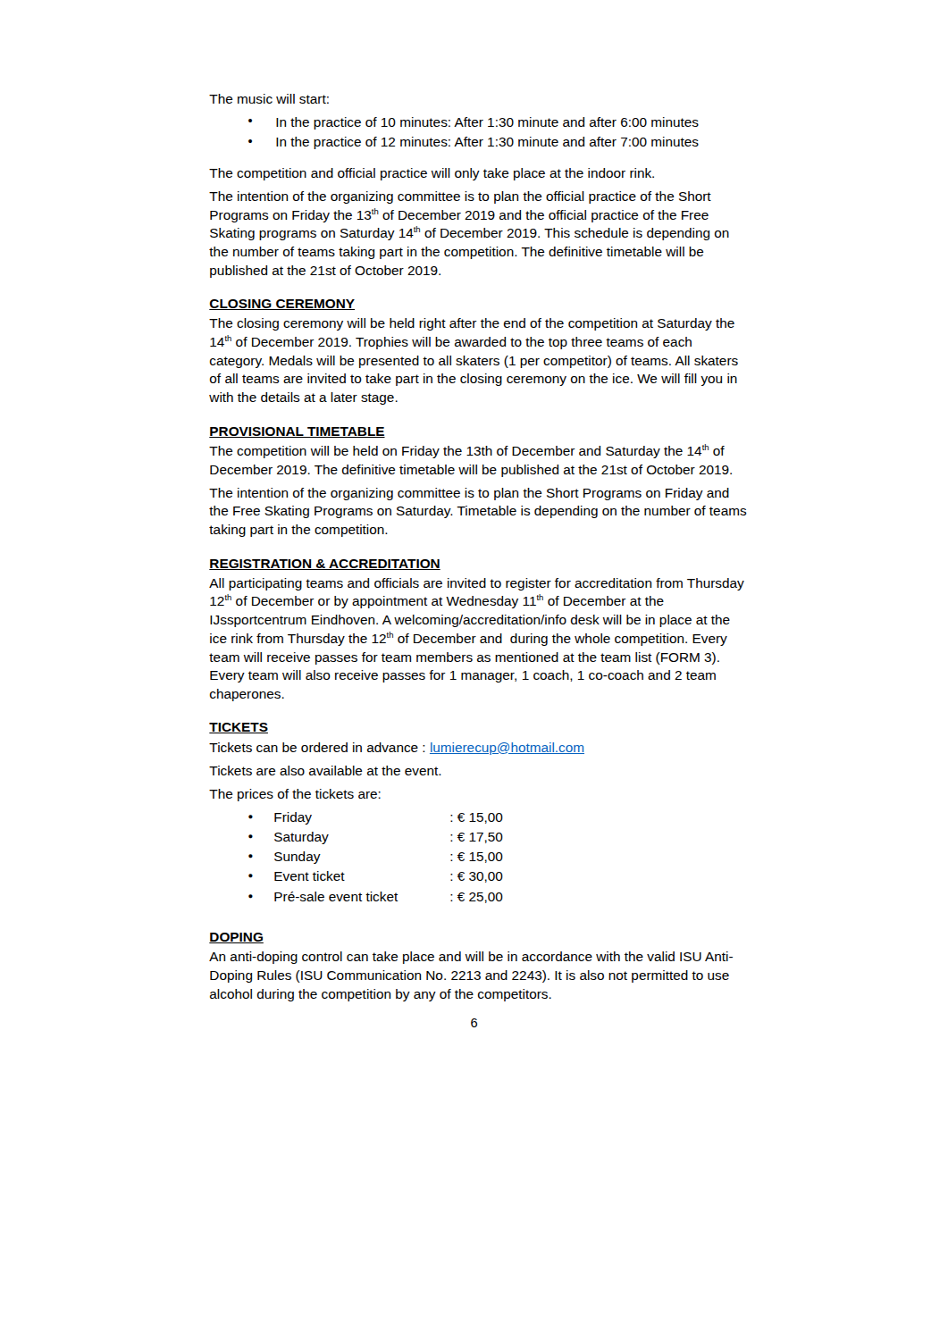The music will start:
In the practice of 10 minutes: After 1:30 minute and after 6:00 minutes
In the practice of 12 minutes: After 1:30 minute and after 7:00 minutes
The competition and official practice will only take place at the indoor rink.
The intention of the organizing committee is to plan the official practice of the Short Programs on Friday the 13th of December 2019 and the official practice of the Free Skating programs on Saturday 14th of December 2019. This schedule is depending on the number of teams taking part in the competition. The definitive timetable will be published at the 21st of October 2019.
CLOSING CEREMONY
The closing ceremony will be held right after the end of the competition at Saturday the 14th of December 2019. Trophies will be awarded to the top three teams of each category. Medals will be presented to all skaters (1 per competitor) of teams. All skaters of all teams are invited to take part in the closing ceremony on the ice. We will fill you in with the details at a later stage.
PROVISIONAL TIMETABLE
The competition will be held on Friday the 13th of December and Saturday the 14th of December 2019. The definitive timetable will be published at the 21st of October 2019.
The intention of the organizing committee is to plan the Short Programs on Friday and the Free Skating Programs on Saturday. Timetable is depending on the number of teams taking part in the competition.
REGISTRATION & ACCREDITATION
All participating teams and officials are invited to register for accreditation from Thursday 12th of December or by appointment at Wednesday 11th of December at the IJssportcentrum Eindhoven. A welcoming/accreditation/info desk will be in place at the ice rink from Thursday the 12th of December and during the whole competition. Every team will receive passes for team members as mentioned at the team list (FORM 3). Every team will also receive passes for 1 manager, 1 coach, 1 co-coach and 2 team chaperones.
TICKETS
Tickets can be ordered in advance : lumierecup@hotmail.com
Tickets are also available at the event.
The prices of the tickets are:
Friday: € 15,00
Saturday: € 17,50
Sunday: € 15,00
Event ticket: € 30,00
Pré-sale event ticket: € 25,00
DOPING
An anti-doping control can take place and will be in accordance with the valid ISU Anti-Doping Rules (ISU Communication No. 2213 and 2243). It is also not permitted to use alcohol during the competition by any of the competitors.
6